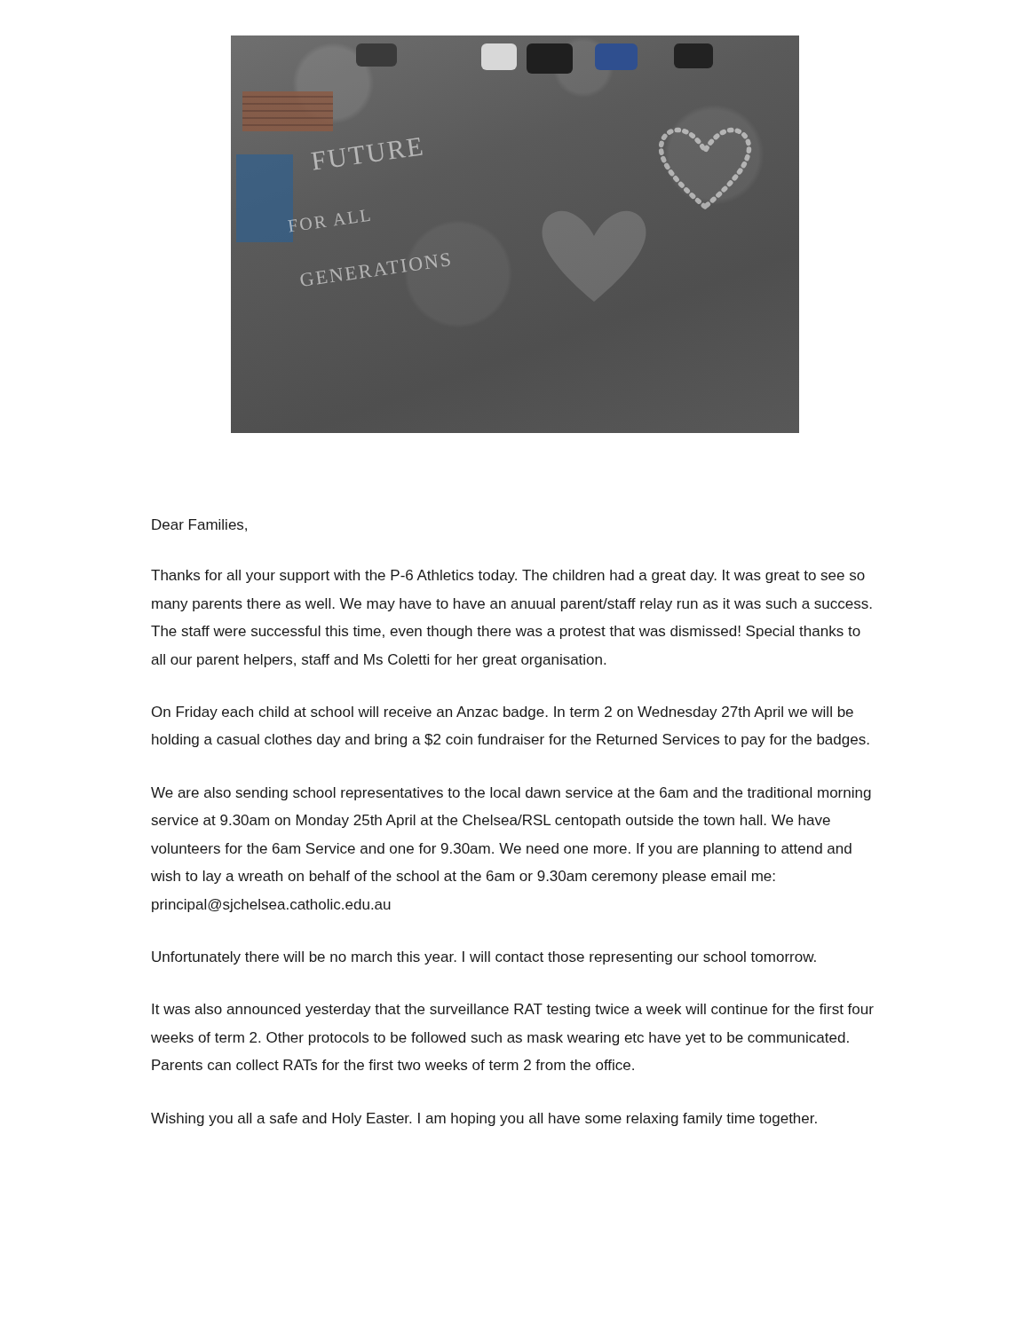Future
For all
Generations
Dear Families,
Thanks for all your support with the P-6 Athletics today. The children had a great day. It was great to see so many parents there as well. We may have to have an anuual parent/staff relay run as it was such a success. The staff were successful this time, even though there was a protest that was dismissed! Special thanks to all our parent helpers, staff and Ms Coletti for her great organisation.
On Friday each child at school will receive an Anzac badge. In term 2 on Wednesday 27th April we will be holding a casual clothes day and bring a $2 coin fundraiser for the Returned Services to pay for the badges.
We are also sending school representatives to the local dawn service at the 6am and the traditional morning service at 9.30am on Monday 25th April at the Chelsea/RSL centopath outside the town hall. We have volunteers for the 6am Service and one for 9.30am. We need one more. If you are planning to attend and wish to lay a wreath on behalf of the school at the 6am or 9.30am ceremony please email me: principal@sjchelsea.catholic.edu.au
Unfortunately there will be no march this year. I will contact those representing our school tomorrow.
It was also announced yesterday that the surveillance RAT testing twice a week will continue for the first four weeks of term 2. Other protocols to be followed such as mask wearing etc have yet to be communicated. Parents can collect RATs for the first two weeks of term 2 from the office.
Wishing you all a safe and Holy Easter. I am hoping you all have some relaxing family time together.